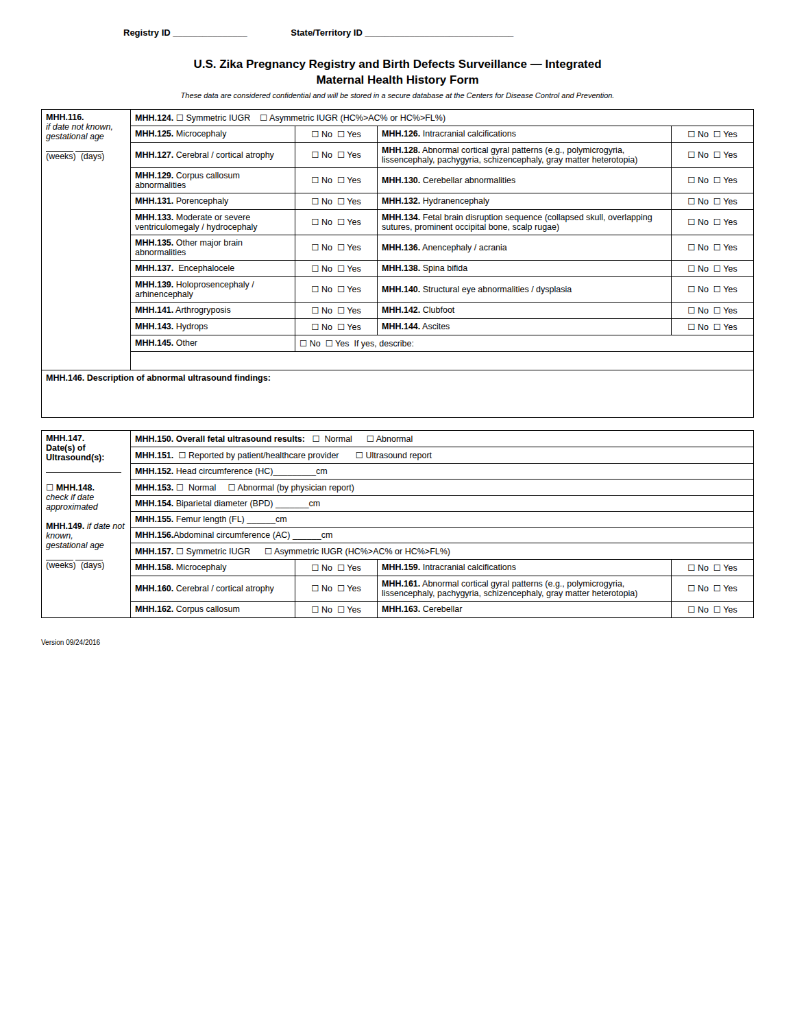Registry ID _______________ State/Territory ID ______________________________
U.S. Zika Pregnancy Registry and Birth Defects Surveillance — Integrated
Maternal Health History Form
These data are considered confidential and will be stored in a secure database at the Centers for Disease Control and Prevention.
| MHH.116. if date not known, gestational age (weeks) (days) | MHH.124. ☐ Symmetric IUGR ☐ Asymmetric IUGR (HC%>AC% or HC%>FL%) |
| MHH.125. Microcephaly | ☐ No ☐ Yes | MHH.126. Intracranial calcifications | ☐ No ☐ Yes |
| MHH.127. Cerebral / cortical atrophy | ☐ No ☐ Yes | MHH.128. Abnormal cortical gyral patterns (e.g., polymicrogyria, lissencephaly, pachygyria, schizencephaly, gray matter heterotopia) | ☐ No ☐ Yes |
| MHH.129. Corpus callosum abnormalities | ☐ No ☐ Yes | MHH.130. Cerebellar abnormalities | ☐ No ☐ Yes |
| MHH.131. Porencephaly | ☐ No ☐ Yes | MHH.132. Hydranencephaly | ☐ No ☐ Yes |
| MHH.133. Moderate or severe ventriculomegaly / hydrocephaly | ☐ No ☐ Yes | MHH.134. Fetal brain disruption sequence (collapsed skull, overlapping sutures, prominent occipital bone, scalp rugae) | ☐ No ☐ Yes |
| MHH.135. Other major brain abnormalities | ☐ No ☐ Yes | MHH.136. Anencephaly / acrania | ☐ No ☐ Yes |
| MHH.137. Encephalocele | ☐ No ☐ Yes | MHH.138. Spina bifida | ☐ No ☐ Yes |
| MHH.139. Holoprosencephaly / arhinencephaly | ☐ No ☐ Yes | MHH.140. Structural eye abnormalities / dysplasia | ☐ No ☐ Yes |
| MHH.141. Arthrogryposis | ☐ No ☐ Yes | MHH.142. Clubfoot | ☐ No ☐ Yes |
| MHH.143. Hydrops | ☐ No ☐ Yes | MHH.144. Ascites | ☐ No ☐ Yes |
| MHH.145. Other | ☐ No ☐ Yes If yes, describe: |
| MHH.146. Description of abnormal ultrasound findings: |
| MHH.147. Date(s) of Ultrasound(s): ☐ MHH.148. check if date approximated MHH.149. if date not known, gestational age (weeks) (days) | MHH.150. Overall fetal ultrasound results: ☐ Normal ☐ Abnormal |
| MHH.151. ☐ Reported by patient/healthcare provider ☐ Ultrasound report |
| MHH.152. Head circumference (HC)_________cm |
| MHH.153. ☐ Normal ☐ Abnormal ( by physician report ) |
| MHH.154. Biparietal diameter (BPD) _______cm |
| MHH.155. Femur length (FL) ______cm |
| MHH.156. Abdominal circumference (AC) ______cm |
| MHH.157. ☐ Symmetric IUGR ☐ Asymmetric IUGR (HC%>AC% or HC%>FL%) |
| MHH.158. Microcephaly | ☐ No ☐ Yes | MHH.159. Intracranial calcifications | ☐ No ☐ Yes |
| MHH.160. Cerebral / cortical atrophy | ☐ No ☐ Yes | MHH.161. Abnormal cortical gyral patterns (e.g., polymicrogyria, lissencephaly, pachygyria, schizencephaly, gray matter heterotopia) | ☐ No ☐ Yes |
| MHH.162. Corpus callosum | ☐ No ☐ Yes | MHH.163. Cerebellar | ☐ No ☐ Yes |
Version 09/24/2016